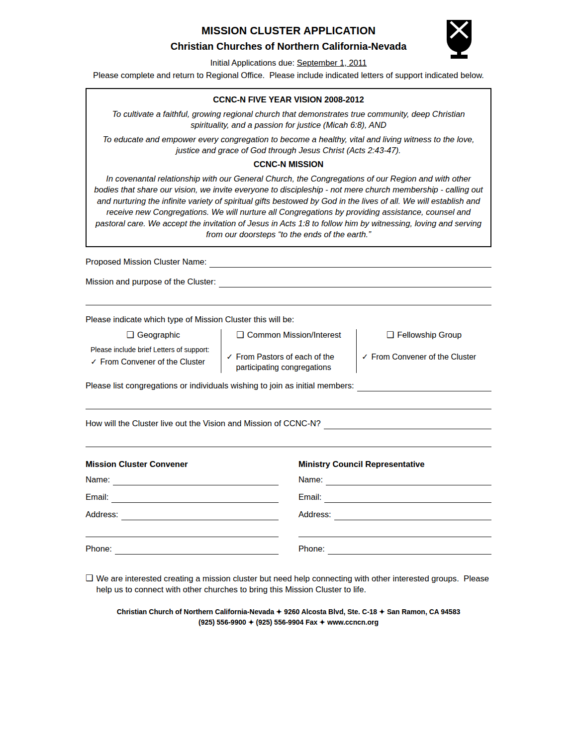MISSION CLUSTER APPLICATION
Christian Churches of Northern California-Nevada
Initial Applications due: September 1, 2011
Please complete and return to Regional Office. Please include indicated letters of support indicated below.
CCNC-N FIVE YEAR VISION 2008-2012
To cultivate a faithful, growing regional church that demonstrates true community, deep Christian spirituality, and a passion for justice (Micah 6:8), AND
To educate and empower every congregation to become a healthy, vital and living witness to the love, justice and grace of God through Jesus Christ (Acts 2:43-47).
CCNC-N MISSION
In covenantal relationship with our General Church, the Congregations of our Region and with other bodies that share our vision, we invite everyone to discipleship - not mere church membership - calling out and nurturing the infinite variety of spiritual gifts bestowed by God in the lives of all. We will establish and receive new Congregations. We will nurture all Congregations by providing assistance, counsel and pastoral care. We accept the invitation of Jesus in Acts 1:8 to follow him by witnessing, loving and serving from our doorsteps “to the ends of the earth.”
Proposed Mission Cluster Name:
Mission and purpose of the Cluster:
Please indicate which type of Mission Cluster this will be:
❑Geographic
Please include brief Letters of support:
✓From Convener of the Cluster
❑Common Mission/Interest
✓From Pastors of each of the participating congregations
❑Fellowship Group
✓From Convener of the Cluster
Please list congregations or individuals wishing to join as initial members:
How will the Cluster live out the Vision and Mission of CCNC-N?
Mission Cluster Convener
Name:
Email:
Address:
Phone:
Ministry Council Representative
Name:
Email:
Address:
Phone:
❑ We are interested creating a mission cluster but need help connecting with other interested groups. Please help us to connect with other churches to bring this Mission Cluster to life.
Christian Church of Northern California-Nevada ✦ 9260 Alcosta Blvd, Ste. C-18 ✦ San Ramon, CA 94583
(925) 556-9900 ✦ (925) 556-9904 Fax ✦ www.ccncn.org